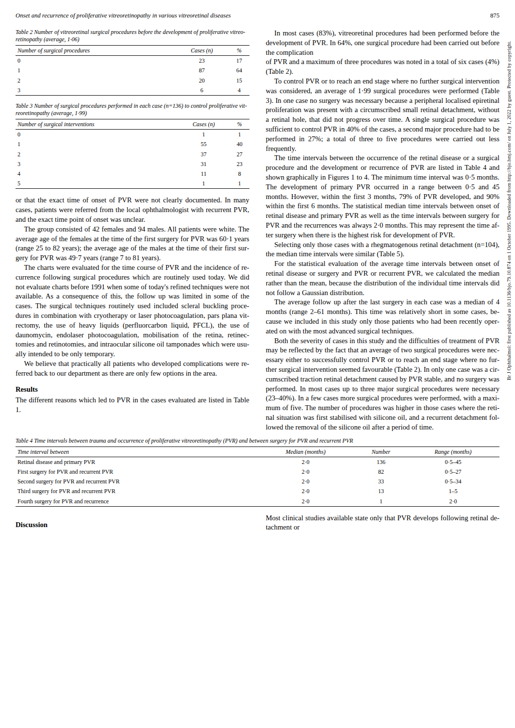Onset and recurrence of proliferative vitreoretinopathy in various vitreoretinal diseases 875
Br J Ophthalmol: first published as 10.1136/bjo.79.10.874 on 1 October 1995. Downloaded from http://bjo.bmj.com/ on July 1, 2022 by guest. Protected by copyright.
Table 2 Number of vitreoretinal surgical procedures before the development of proliferative vitreoretinopathy (average, 1·06)
| Number of surgical procedures | Cases (n) | % |
| --- | --- | --- |
| 0 | 23 | 17 |
| 1 | 87 | 64 |
| 2 | 20 | 15 |
| 3 | 6 | 4 |
Table 3 Number of surgical procedures performed in each case (n=136) to control proliferative vitreoretinopathy (average, 1·99)
| Number of surgical interventions | Cases (n) | % |
| --- | --- | --- |
| 0 | 1 | 1 |
| 1 | 55 | 40 |
| 2 | 37 | 27 |
| 3 | 31 | 23 |
| 4 | 11 | 8 |
| 5 | 1 | 1 |
or that the exact time of onset of PVR were not clearly documented. In many cases, patients were referred from the local ophthalmologist with recurrent PVR, and the exact time point of onset was unclear.
The group consisted of 42 females and 94 males. All patients were white. The average age of the females at the time of the first surgery for PVR was 60·1 years (range 25 to 82 years); the average age of the males at the time of their first surgery for PVR was 49·7 years (range 7 to 81 years).
The charts were evaluated for the time course of PVR and the incidence of recurrence following surgical procedures which are routinely used today. We did not evaluate charts before 1991 when some of today's refined techniques were not available. As a consequence of this, the follow up was limited in some of the cases. The surgical techniques routinely used included scleral buckling procedures in combination with cryotherapy or laser photocoagulation, pars plana vitrectomy, the use of heavy liquids (perfluorcarbon liquid, PFCL), the use of daunomycin, endolaser photocoagulation, mobilisation of the retina, retinectomies and retinotomies, and intraocular silicone oil tamponades which were usually intended to be only temporary.
We believe that practically all patients who developed complications were referred back to our department as there are only few options in the area.
Results
The different reasons which led to PVR in the cases evaluated are listed in Table 1.
In most cases (83%), vitreoretinal procedures had been performed before the development of PVR. In 64%, one surgical procedure had been carried out before the complication
of PVR and a maximum of three procedures was noted in a total of six cases (4%) (Table 2).
To control PVR or to reach an end stage where no further surgical intervention was considered, an average of 1·99 surgical procedures were performed (Table 3). In one case no surgery was necessary because a peripheral localised epiretinal proliferation was present with a circumscribed small retinal detachment, without a retinal hole, that did not progress over time. A single surgical procedure was sufficient to control PVR in 40% of the cases, a second major procedure had to be performed in 27%; a total of three to five procedures were carried out less frequently.
The time intervals between the occurrence of the retinal disease or a surgical procedure and the development or recurrence of PVR are listed in Table 4 and shown graphically in Figures 1 to 4. The minimum time interval was 0·5 months. The development of primary PVR occurred in a range between 0·5 and 45 months. However, within the first 3 months, 79% of PVR developed, and 90% within the first 6 months. The statistical median time intervals between onset of retinal disease and primary PVR as well as the time intervals between surgery for PVR and the recurrences was always 2·0 months. This may represent the time after surgery when there is the highest risk for development of PVR.
Selecting only those cases with a rhegmatogenous retinal detachment (n=104), the median time intervals were similar (Table 5).
For the statistical evaluation of the average time intervals between onset of retinal disease or surgery and PVR or recurrent PVR, we calculated the median rather than the mean, because the distribution of the individual time intervals did not follow a Gaussian distribution.
The average follow up after the last surgery in each case was a median of 4 months (range 2–61 months). This time was relatively short in some cases, because we included in this study only those patients who had been recently operated on with the most advanced surgical techniques.
Both the severity of cases in this study and the difficulties of treatment of PVR may be reflected by the fact that an average of two surgical procedures were necessary either to successfully control PVR or to reach an end stage where no further surgical intervention seemed favourable (Table 2). In only one case was a circumscribed traction retinal detachment caused by PVR stable, and no surgery was performed. In most cases up to three major surgical procedures were necessary (23–40%). In a few cases more surgical procedures were performed, with a maximum of five. The number of procedures was higher in those cases where the retinal situation was first stabilised with silicone oil, and a recurrent detachment followed the removal of the silicone oil after a period of time.
Table 4 Time intervals between trauma and occurrence of proliferative vitreoretinopathy (PVR) and between surgery for PVR and recurrent PVR
| Time interval between | Median (months) | Number | Range (months) |
| --- | --- | --- | --- |
| Retinal disease and primary PVR | 2·0 | 136 | 0·5–45 |
| First surgery for PVR and recurrent PVR | 2·0 | 82 | 0·5–27 |
| Second surgery for PVR and recurrent PVR | 2·0 | 33 | 0·5–34 |
| Third surgery for PVR and recurrent PVR | 2·0 | 13 | 1–5 |
| Fourth surgery for PVR and recurrence | 2·0 | 1 | 2·0 |
Discussion
Most clinical studies available state only that PVR develops following retinal detachment or